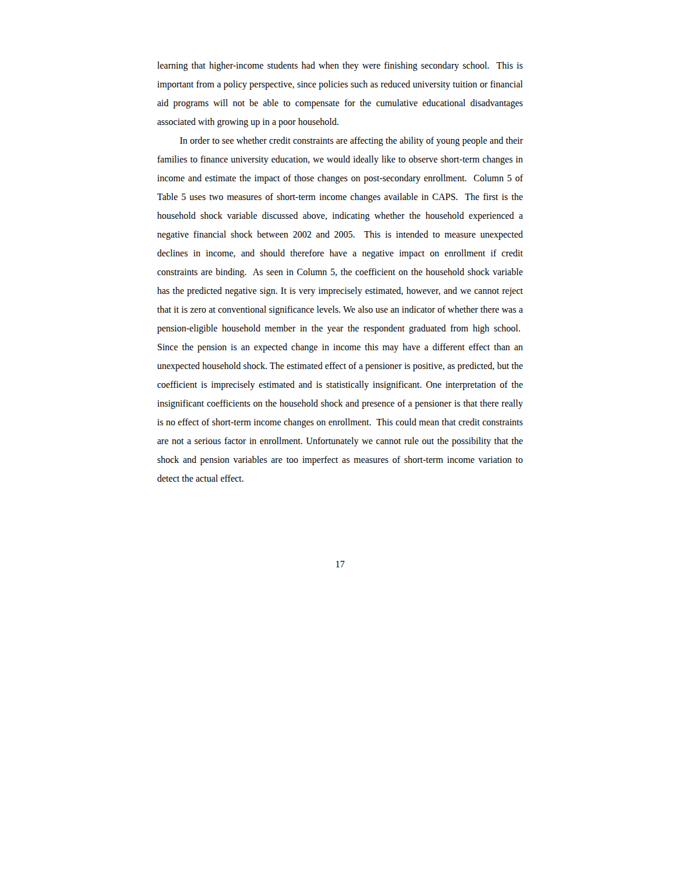learning that higher-income students had when they were finishing secondary school. This is important from a policy perspective, since policies such as reduced university tuition or financial aid programs will not be able to compensate for the cumulative educational disadvantages associated with growing up in a poor household.
In order to see whether credit constraints are affecting the ability of young people and their families to finance university education, we would ideally like to observe short-term changes in income and estimate the impact of those changes on post-secondary enrollment. Column 5 of Table 5 uses two measures of short-term income changes available in CAPS. The first is the household shock variable discussed above, indicating whether the household experienced a negative financial shock between 2002 and 2005. This is intended to measure unexpected declines in income, and should therefore have a negative impact on enrollment if credit constraints are binding. As seen in Column 5, the coefficient on the household shock variable has the predicted negative sign. It is very imprecisely estimated, however, and we cannot reject that it is zero at conventional significance levels. We also use an indicator of whether there was a pension-eligible household member in the year the respondent graduated from high school. Since the pension is an expected change in income this may have a different effect than an unexpected household shock. The estimated effect of a pensioner is positive, as predicted, but the coefficient is imprecisely estimated and is statistically insignificant. One interpretation of the insignificant coefficients on the household shock and presence of a pensioner is that there really is no effect of short-term income changes on enrollment. This could mean that credit constraints are not a serious factor in enrollment. Unfortunately we cannot rule out the possibility that the shock and pension variables are too imperfect as measures of short-term income variation to detect the actual effect.
17